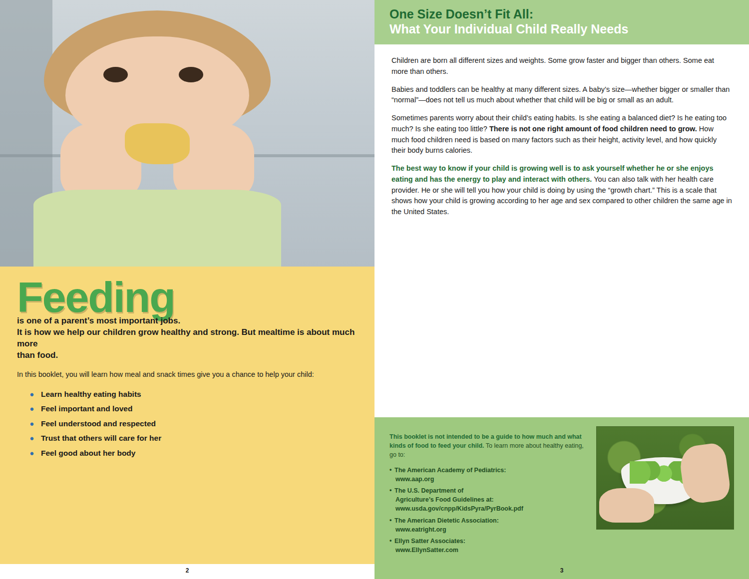Feeding
is one of a parent’s most important jobs.
It is how we help our children grow healthy and strong. But mealtime is about much more
than food.
In this booklet, you will learn how meal and snack times give you a chance to help your child:
Learn healthy eating habits
Feel important and loved
Feel understood and respected
Trust that others will care for her
Feel good about her body
2
One Size Doesn’t Fit All: What Your Individual Child Really Needs
Children are born all different sizes and weights. Some grow faster and bigger than others. Some eat more than others.
Babies and toddlers can be healthy at many different sizes. A baby’s size—whether bigger or smaller than “normal”—does not tell us much about whether that child will be big or small as an adult.
Sometimes parents worry about their child’s eating habits. Is she eating a balanced diet? Is he eating too much? Is she eating too little? There is not one right amount of food children need to grow. How much food children need is based on many factors such as their height, activity level, and how quickly their body burns calories.
The best way to know if your child is growing well is to ask yourself whether he or she enjoys eating and has the energy to play and interact with others. You can also talk with her health care provider. He or she will tell you how your child is doing by using the “growth chart.” This is a scale that shows how your child is growing according to her age and sex compared to other children the same age in the United States.
This booklet is not intended to be a guide to how much and what kinds of food to feed your child. To learn more about healthy eating, go to:
The American Academy of Pediatrics: www.aap.org
The U.S. Department of Agriculture’s Food Guidelines at: www.usda.gov/cnpp/KidsPyra/PyrBook.pdf
The American Dietetic Association: www.eatright.org
Ellyn Satter Associates: www.EllynSatter.com
3